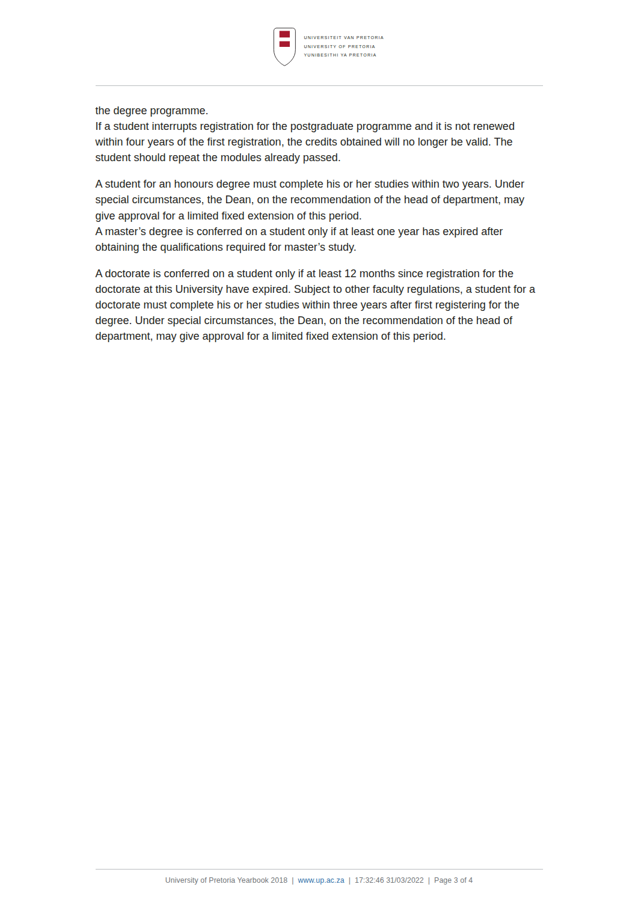the degree programme.
If a student interrupts registration for the postgraduate programme and it is not renewed within four years of the first registration, the credits obtained will no longer be valid. The student should repeat the modules already passed.
A student for an honours degree must complete his or her studies within two years. Under special circumstances, the Dean, on the recommendation of the head of department, may give approval for a limited fixed extension of this period.
A master’s degree is conferred on a student only if at least one year has expired after obtaining the qualifications required for master’s study.
A doctorate is conferred on a student only if at least 12 months since registration for the doctorate at this University have expired. Subject to other faculty regulations, a student for a doctorate must complete his or her studies within three years after first registering for the degree. Under special circumstances, the Dean, on the recommendation of the head of department, may give approval for a limited fixed extension of this period.
University of Pretoria Yearbook 2018 | www.up.ac.za | 17:32:46 31/03/2022 | Page 3 of 4